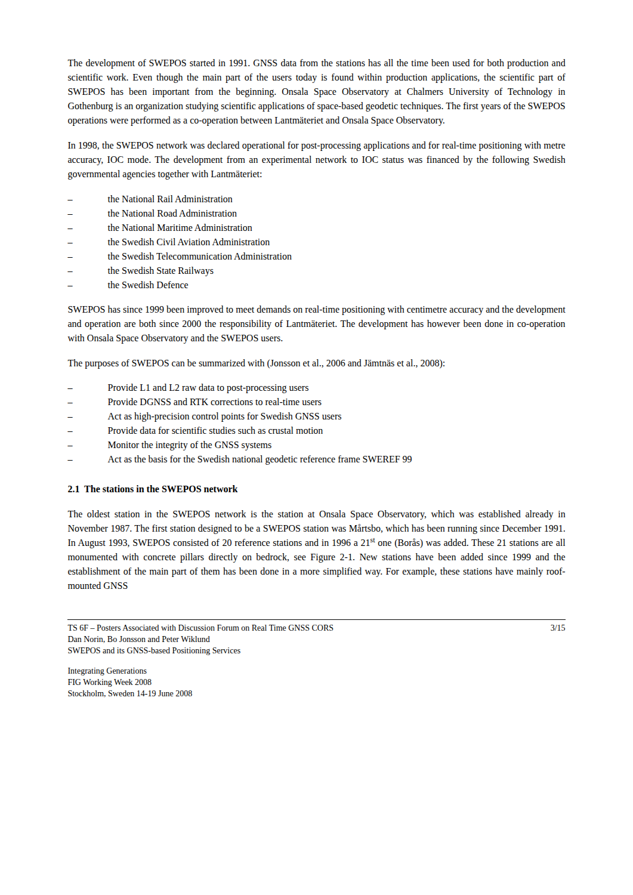The development of SWEPOS started in 1991. GNSS data from the stations has all the time been used for both production and scientific work. Even though the main part of the users today is found within production applications, the scientific part of SWEPOS has been important from the beginning. Onsala Space Observatory at Chalmers University of Technology in Gothenburg is an organization studying scientific applications of space-based geodetic techniques. The first years of the SWEPOS operations were performed as a co-operation between Lantmäteriet and Onsala Space Observatory.
In 1998, the SWEPOS network was declared operational for post-processing applications and for real-time positioning with metre accuracy, IOC mode. The development from an experimental network to IOC status was financed by the following Swedish governmental agencies together with Lantmäteriet:
the National Rail Administration
the National Road Administration
the National Maritime Administration
the Swedish Civil Aviation Administration
the Swedish Telecommunication Administration
the Swedish State Railways
the Swedish Defence
SWEPOS has since 1999 been improved to meet demands on real-time positioning with centimetre accuracy and the development and operation are both since 2000 the responsibility of Lantmäteriet. The development has however been done in co-operation with Onsala Space Observatory and the SWEPOS users.
The purposes of SWEPOS can be summarized with (Jonsson et al., 2006 and Jämtnäs et al., 2008):
Provide L1 and L2 raw data to post-processing users
Provide DGNSS and RTK corrections to real-time users
Act as high-precision control points for Swedish GNSS users
Provide data for scientific studies such as crustal motion
Monitor the integrity of the GNSS systems
Act as the basis for the Swedish national geodetic reference frame SWEREF 99
2.1 The stations in the SWEPOS network
The oldest station in the SWEPOS network is the station at Onsala Space Observatory, which was established already in November 1987. The first station designed to be a SWEPOS station was Mårtsbo, which has been running since December 1991. In August 1993, SWEPOS consisted of 20 reference stations and in 1996 a 21st one (Borås) was added. These 21 stations are all monumented with concrete pillars directly on bedrock, see Figure 2-1. New stations have been added since 1999 and the establishment of the main part of them has been done in a more simplified way. For example, these stations have mainly roof-mounted GNSS
3/15 TS 6F – Posters Associated with Discussion Forum on Real Time GNSS CORS
Dan Norin, Bo Jonsson and Peter Wiklund
SWEPOS and its GNSS-based Positioning Services
Integrating Generations
FIG Working Week 2008
Stockholm, Sweden 14-19 June 2008